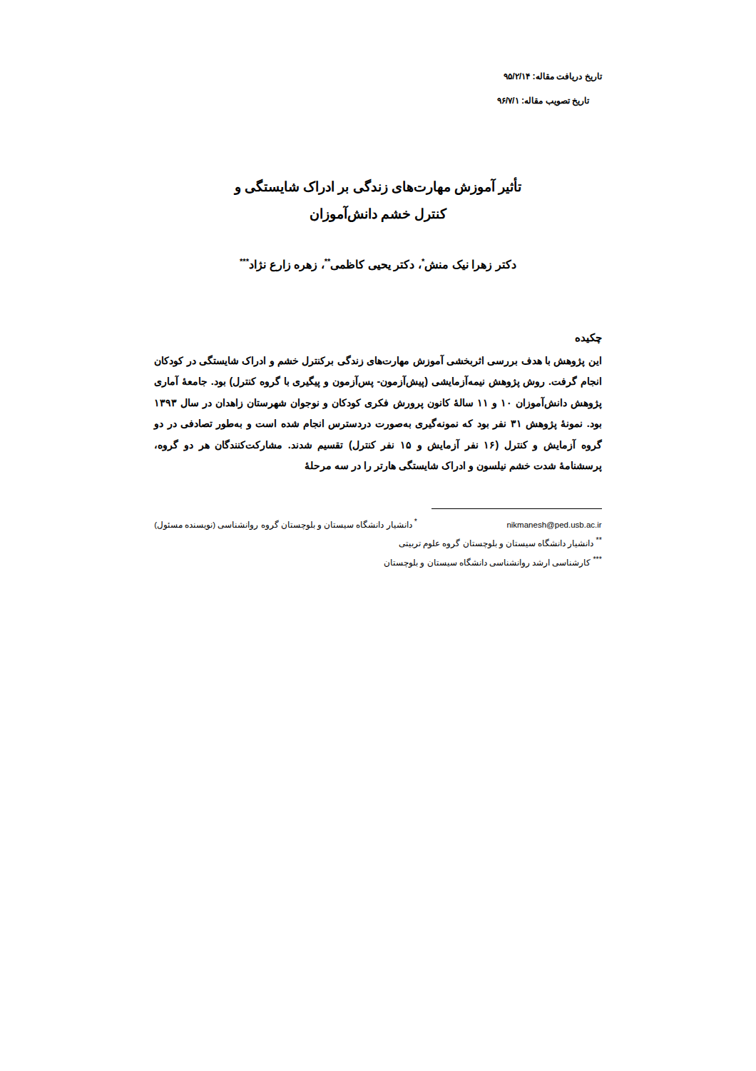تاریخ دریافت مقاله: ۹۵/۲/۱۴
تاریخ تصویب مقاله: ۹۶/۷/۱
تأثیر آموزش مهارت‌های زندگی بر ادراک شایستگی و
کنترل خشم دانش‌آموزان
دکتر زهرا نیک منش*، دکتر یحیی کاظمی**، زهره زارع نژاد***
چکیده
این پژوهش با هدف بررسی اثربخشی آموزش مهارت‌های زندگی برکنترل خشم و ادراک شایستگی در کودکان انجام گرفت. روش پژوهش نیمه‌آزمایشی (پیش‌آزمون- پس‌آزمون و پیگیری با گروه کنترل) بود. جامعهٔ آماری پژوهش دانش‌آموزان ۱۰ و ۱۱ سالهٔ کانون پرورش فکری کودکان و نوجوان شهرستان زاهدان در سال ۱۳۹۳ بود. نمونهٔ پژوهش ۳۱ نفر بود که نمونه‌گیری به‌صورت دردسترس انجام شده است و به‌طور تصادفی در دو گروه آزمایش و کنترل (۱۶ نفر آزمایش و ۱۵ نفر کنترل) تقسیم شدند. مشارکت‌کنندگان هر دو گروه، پرسشنامهٔ شدت خشم نیلسون و ادراک شایستگی هارتر را در سه مرحلهٔ
nikmanesh@ped.usb.ac.ir * دانشیار دانشگاه سیستان و بلوچستان گروه روانشناسی (نویسنده مسئول)
** دانشیار دانشگاه سیستان و بلوچستان گروه علوم تربیتی
*** کارشناسی ارشد روانشناسی دانشگاه سیستان و بلوچستان